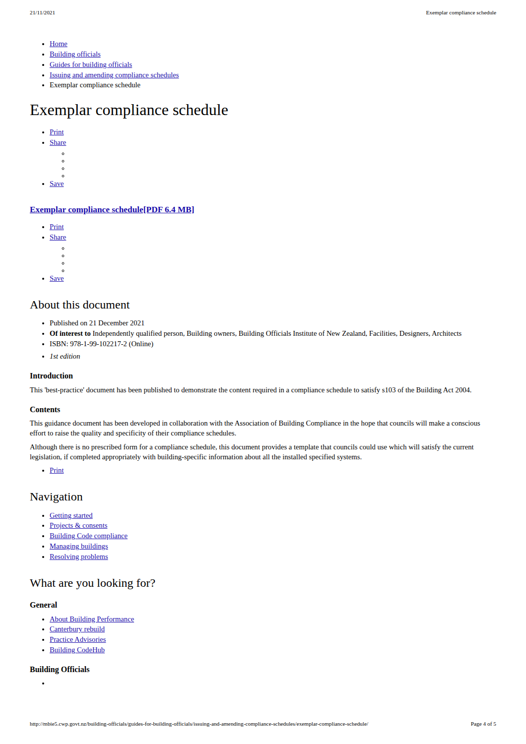21/11/2021 Exemplar compliance schedule
Home
Building officials
Guides for building officials
Issuing and amending compliance schedules
Exemplar compliance schedule
Exemplar compliance schedule
Print
Share
Save
Exemplar compliance schedule[PDF 6.4 MB]
Print
Share
Save
About this document
Published on 21 December 2021
Of interest to Independently qualified person, Building owners, Building Officials Institute of New Zealand, Facilities, Designers, Architects
ISBN: 978-1-99-102217-2 (Online)
1st edition
Introduction
This 'best-practice' document has been published to demonstrate the content required in a compliance schedule to satisfy s103 of the Building Act 2004.
Contents
This guidance document has been developed in collaboration with the Association of Building Compliance in the hope that councils will make a conscious effort to raise the quality and specificity of their compliance schedules.
Although there is no prescribed form for a compliance schedule, this document provides a template that councils could use which will satisfy the current legislation, if completed appropriately with building-specific information about all the installed specified systems.
Print
Navigation
Getting started
Projects & consents
Building Code compliance
Managing buildings
Resolving problems
What are you looking for?
General
About Building Performance
Canterbury rebuild
Practice Advisories
Building CodeHub
Building Officials
http://mbie5.cwp.govt.nz/building-officials/guides-for-building-officials/issuing-and-amending-compliance-schedules/exemplar-compliance-schedule/ Page 4 of 5